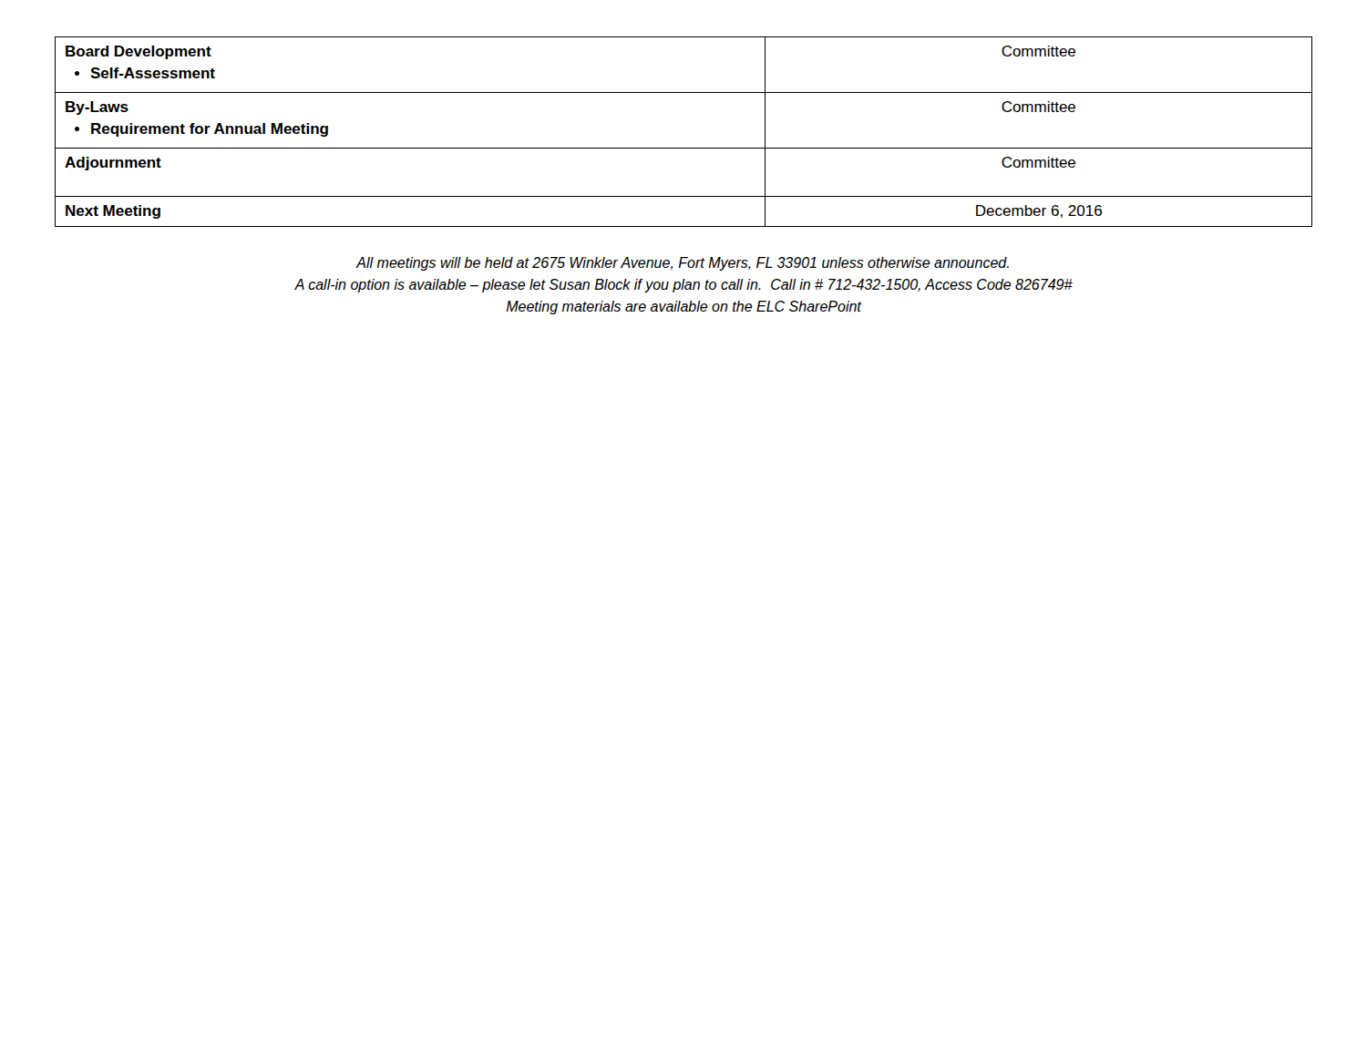| Board Development Self-Assessment | Committee |
| By-Laws Requirement for Annual Meeting | Committee |
| Adjournment | Committee |
| Next Meeting | December 6, 2016 |
All meetings will be held at 2675 Winkler Avenue, Fort Myers, FL 33901 unless otherwise announced.
A call-in option is available – please let Susan Block if you plan to call in. Call in # 712-432-1500, Access Code 826749#
Meeting materials are available on the ELC SharePoint